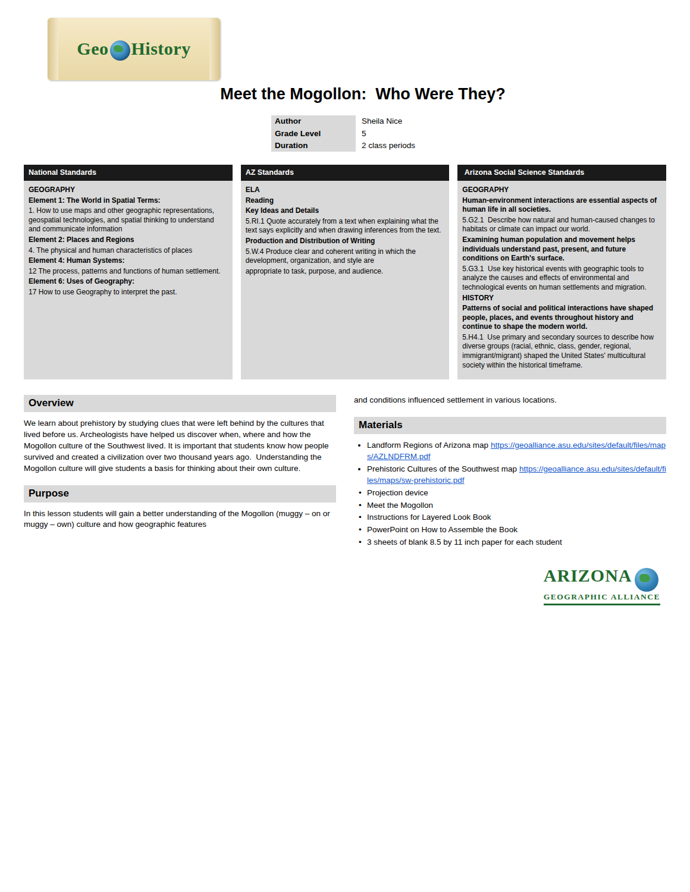Geo History
Meet the Mogollon: Who Were They?
| Author | Sheila Nice |
| Grade Level | 5 |
| Duration | 2 class periods |
National Standards
GEOGRAPHY
Element 1: The World in Spatial Terms:
1. How to use maps and other geographic representations, geospatial technologies, and spatial thinking to understand and communicate information
Element 2: Places and Regions
4. The physical and human characteristics of places
Element 4: Human Systems:
12 The process, patterns and functions of human settlement.
Element 6: Uses of Geography:
17 How to use Geography to interpret the past.
AZ Standards
ELA
Reading
Key Ideas and Details
5.RI.1 Quote accurately from a text when explaining what the text says explicitly and when drawing inferences from the text.
Production and Distribution of Writing
5.W.4 Produce clear and coherent writing in which the development, organization, and style are
appropriate to task, purpose, and audience.
Arizona Social Science Standards
GEOGRAPHY
Human-environment interactions are essential aspects of human life in all societies.
5.G2.1 Describe how natural and human-caused changes to habitats or climate can impact our world.
Examining human population and movement helps individuals understand past, present, and future conditions on Earth's surface.
5.G3.1 Use key historical events with geographic tools to analyze the causes and effects of environmental and technological events on human settlements and migration.
HISTORY
Patterns of social and political interactions have shaped people, places, and events throughout history and continue to shape the modern world.
5.H4.1 Use primary and secondary sources to describe how diverse groups (racial, ethnic, class, gender, regional, immigrant/migrant) shaped the United States' multicultural society within the historical timeframe.
Overview
We learn about prehistory by studying clues that were left behind by the cultures that lived before us. Archeologists have helped us discover when, where and how the Mogollon culture of the Southwest lived. It is important that students know how people survived and created a civilization over two thousand years ago. Understanding the Mogollon culture will give students a basis for thinking about their own culture.
Purpose
In this lesson students will gain a better understanding of the Mogollon (muggy – on or muggy – own) culture and how geographic features
and conditions influenced settlement in various locations.
Materials
Landform Regions of Arizona map https://geoalliance.asu.edu/sites/default/files/maps/AZLNDFRM.pdf
Prehistoric Cultures of the Southwest map https://geoalliance.asu.edu/sites/default/files/maps/sw-prehistoric.pdf
Projection device
Meet the Mogollon
Instructions for Layered Look Book
PowerPoint on How to Assemble the Book
3 sheets of blank 8.5 by 11 inch paper for each student
ARIZONA
GEOGRAPHIC ALLIANCE